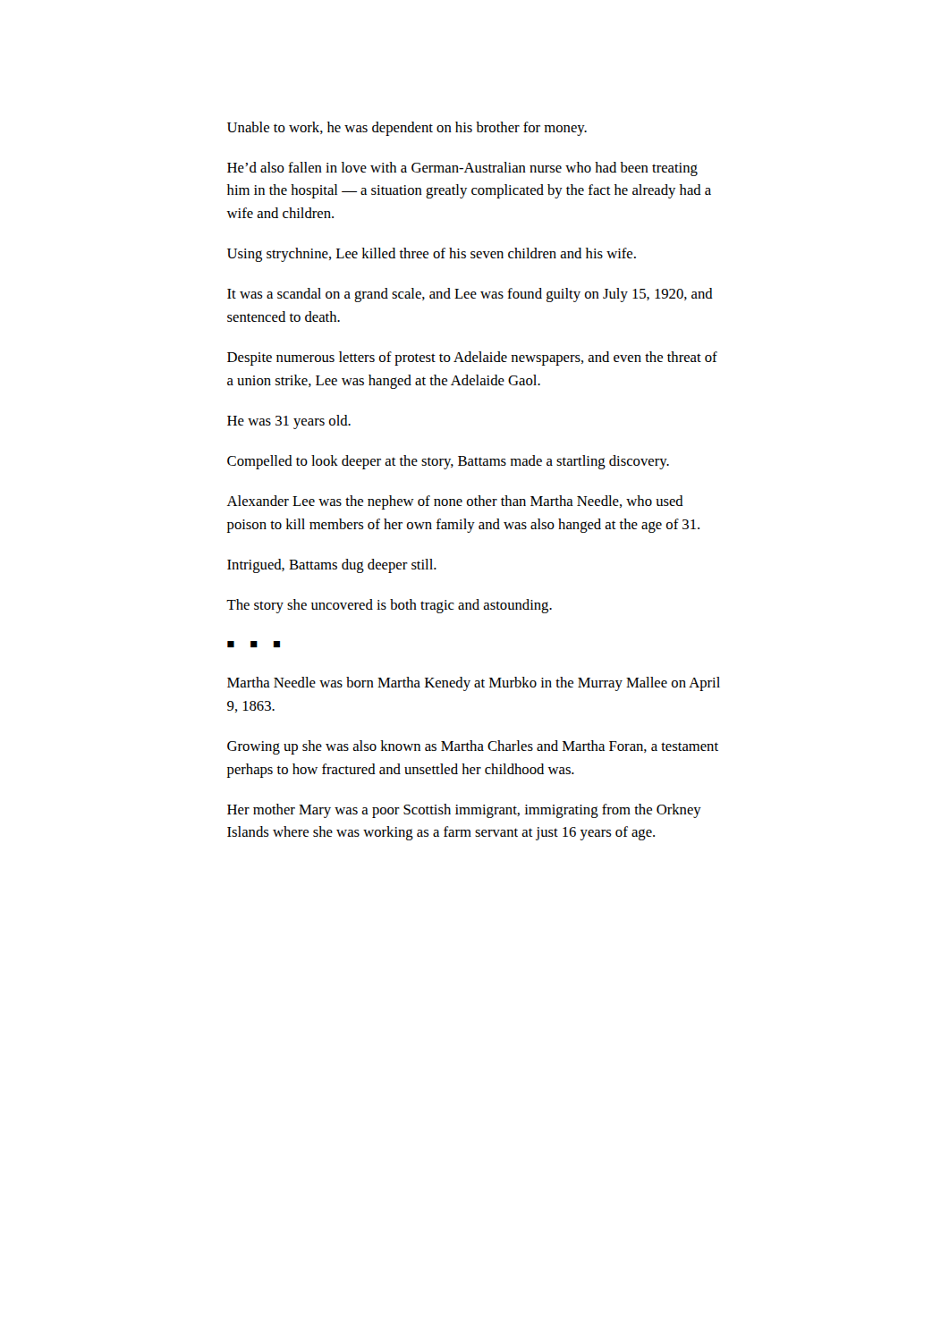Unable to work, he was dependent on his brother for money.
He’d also fallen in love with a German-Australian nurse who had been treating him in the hospital — a situation greatly complicated by the fact he already had a wife and children.
Using strychnine, Lee killed three of his seven children and his wife.
It was a scandal on a grand scale, and Lee was found guilty on July 15, 1920, and sentenced to death.
Despite numerous letters of protest to Adelaide newspapers, and even the threat of a union strike, Lee was hanged at the Adelaide Gaol.
He was 31 years old.
Compelled to look deeper at the story, Battams made a startling discovery.
Alexander Lee was the nephew of none other than Martha Needle, who used poison to kill members of her own family and was also hanged at the age of 31.
Intrigued, Battams dug deeper still.
The story she uncovered is both tragic and astounding.
■ ■ ■
Martha Needle was born Martha Kenedy at Murbko in the Murray Mallee on April 9, 1863.
Growing up she was also known as Martha Charles and Martha Foran, a testament perhaps to how fractured and unsettled her childhood was.
Her mother Mary was a poor Scottish immigrant, immigrating from the Orkney Islands where she was working as a farm servant at just 16 years of age.